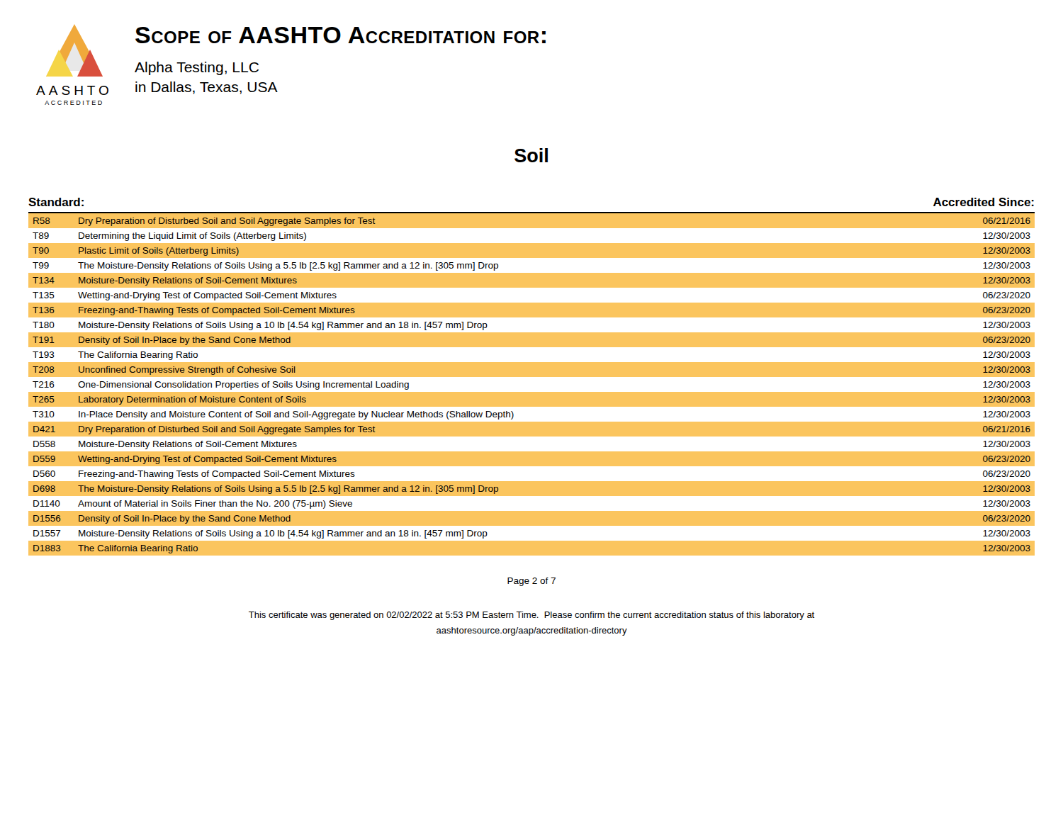AASHTO
ACCREDITED
Scope of AASHTO Accreditation for:
Alpha Testing, LLC
in Dallas, Texas, USA
Soil
Standard: Accredited Since:
| R58 | Dry Preparation of Disturbed Soil and Soil Aggregate Samples for Test | 06/21/2016 |
| T89 | Determining the Liquid Limit of Soils (Atterberg Limits) | 12/30/2003 |
| T90 | Plastic Limit of Soils (Atterberg Limits) | 12/30/2003 |
| T99 | The Moisture-Density Relations of Soils Using a 5.5 lb [2.5 kg] Rammer and a 12 in. [305 mm] Drop | 12/30/2003 |
| T134 | Moisture-Density Relations of Soil-Cement Mixtures | 12/30/2003 |
| T135 | Wetting-and-Drying Test of Compacted Soil-Cement Mixtures | 06/23/2020 |
| T136 | Freezing-and-Thawing Tests of Compacted Soil-Cement Mixtures | 06/23/2020 |
| T180 | Moisture-Density Relations of Soils Using a 10 lb [4.54 kg] Rammer and an 18 in. [457 mm] Drop | 12/30/2003 |
| T191 | Density of Soil In-Place by the Sand Cone Method | 06/23/2020 |
| T193 | The California Bearing Ratio | 12/30/2003 |
| T208 | Unconfined Compressive Strength of Cohesive Soil | 12/30/2003 |
| T216 | One-Dimensional Consolidation Properties of Soils Using Incremental Loading | 12/30/2003 |
| T265 | Laboratory Determination of Moisture Content of Soils | 12/30/2003 |
| T310 | In-Place Density and Moisture Content of Soil and Soil-Aggregate by Nuclear Methods (Shallow Depth) | 12/30/2003 |
| D421 | Dry Preparation of Disturbed Soil and Soil Aggregate Samples for Test | 06/21/2016 |
| D558 | Moisture-Density Relations of Soil-Cement Mixtures | 12/30/2003 |
| D559 | Wetting-and-Drying Test of Compacted Soil-Cement Mixtures | 06/23/2020 |
| D560 | Freezing-and-Thawing Tests of Compacted Soil-Cement Mixtures | 06/23/2020 |
| D698 | The Moisture-Density Relations of Soils Using a 5.5 lb [2.5 kg] Rammer and a 12 in. [305 mm] Drop | 12/30/2003 |
| D1140 | Amount of Material in Soils Finer than the No. 200 (75-µm) Sieve | 12/30/2003 |
| D1556 | Density of Soil In-Place by the Sand Cone Method | 06/23/2020 |
| D1557 | Moisture-Density Relations of Soils Using a 10 lb [4.54 kg] Rammer and an 18 in. [457 mm] Drop | 12/30/2003 |
| D1883 | The California Bearing Ratio | 12/30/2003 |
Page 2 of 7
This certificate was generated on 02/02/2022 at 5:53 PM Eastern Time. Please confirm the current accreditation status of this laboratory at
aashtoresource.org/aap/accreditation-directory